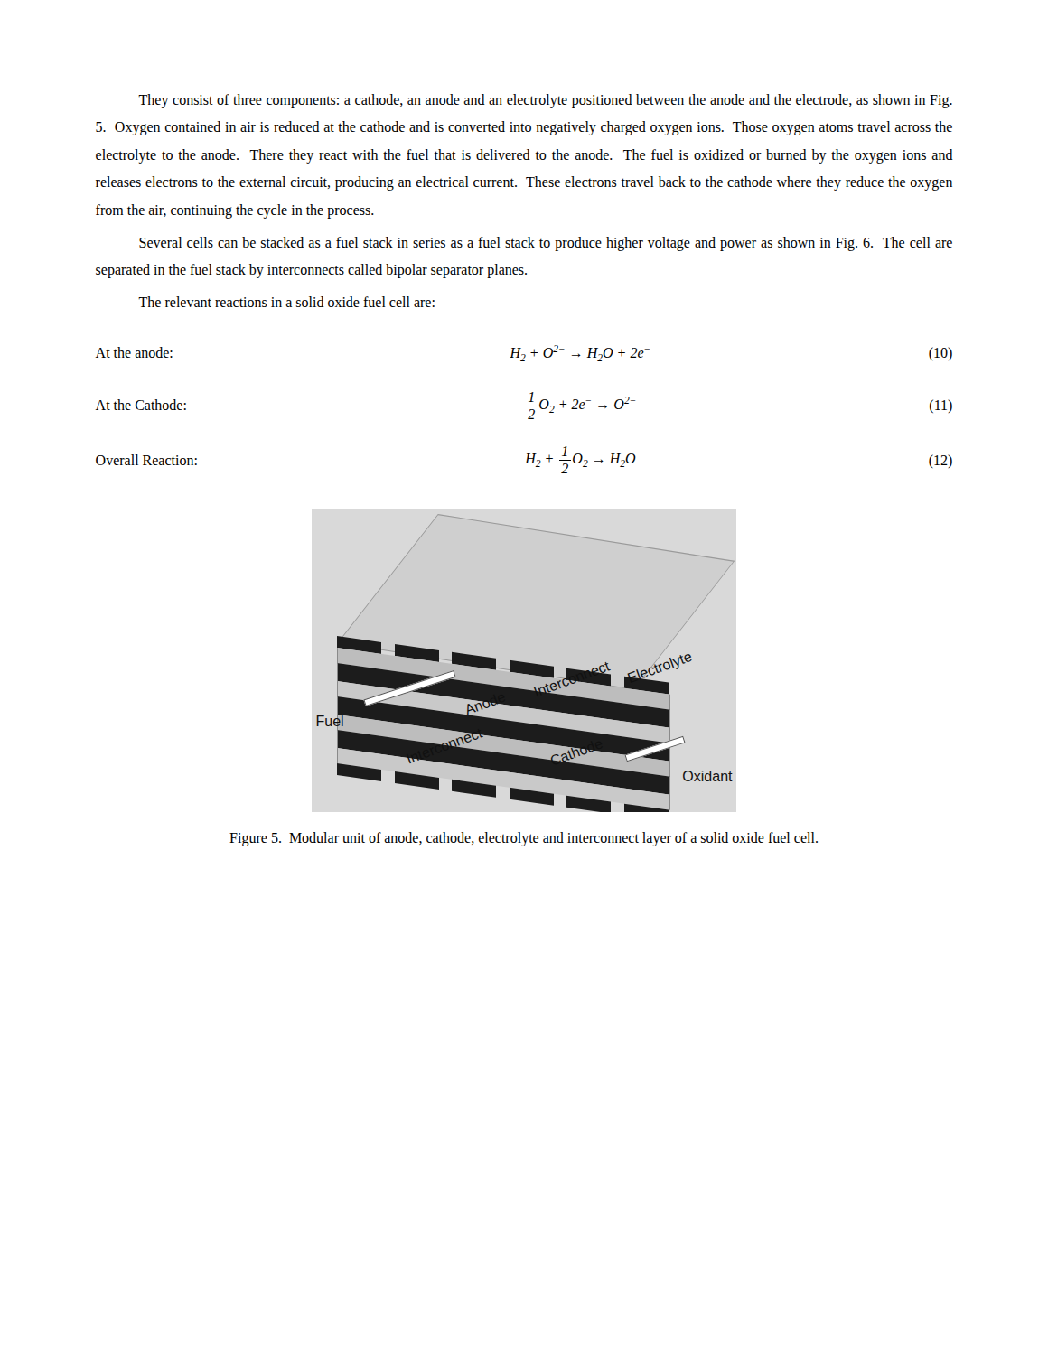They consist of three components: a cathode, an anode and an electrolyte positioned between the anode and the electrode, as shown in Fig. 5. Oxygen contained in air is reduced at the cathode and is converted into negatively charged oxygen ions. Those oxygen atoms travel across the electrolyte to the anode. There they react with the fuel that is delivered to the anode. The fuel is oxidized or burned by the oxygen ions and releases electrons to the external circuit, producing an electrical current. These electrons travel back to the cathode where they reduce the oxygen from the air, continuing the cycle in the process.
Several cells can be stacked as a fuel stack in series as a fuel stack to produce higher voltage and power as shown in Fig. 6. The cell are separated in the fuel stack by interconnects called bipolar separator planes.
The relevant reactions in a solid oxide fuel cell are:
At the anode: H2 + O2− → H2O + 2e− (10)
At the Cathode: 12 O2 + 2e− → O2− (11)
Overall Reaction: H2 + 12 O2 → H2O (12)
Fuel
Anode
Interconnect
Electrolyte
Interconnect
Cathode
Oxidant
Figure 5. Modular unit of anode, cathode, electrolyte and interconnect layer of a solid oxide fuel cell.